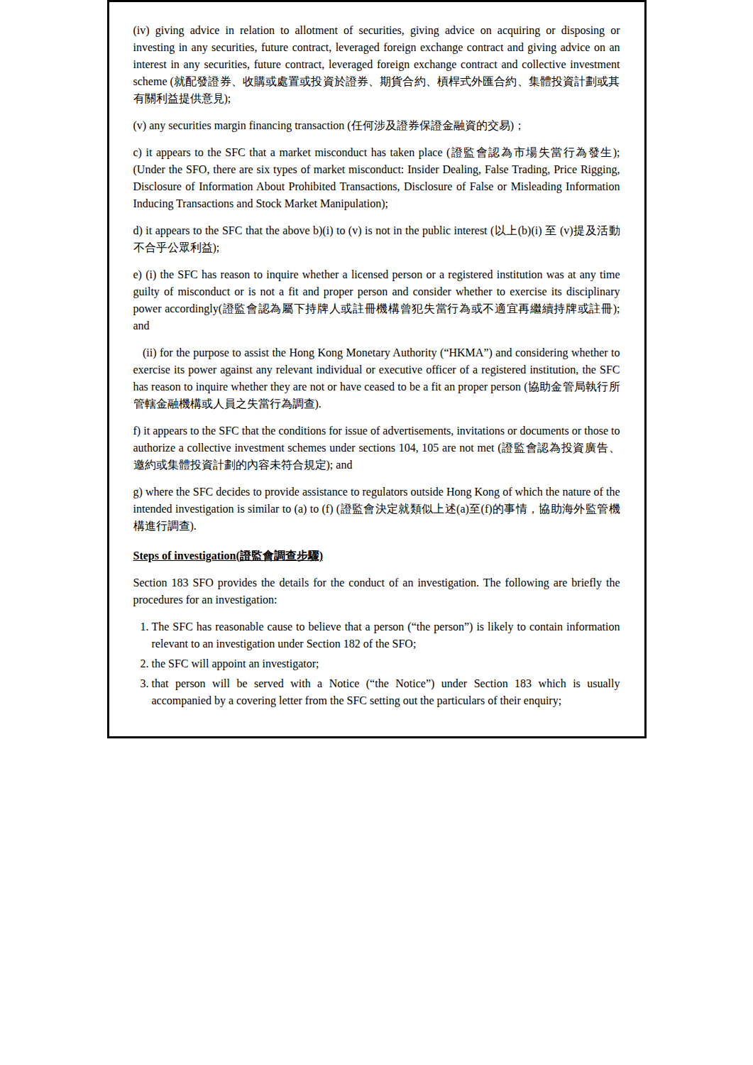(iv) giving advice in relation to allotment of securities, giving advice on acquiring or disposing or investing in any securities, future contract, leveraged foreign exchange contract and giving advice on an interest in any securities, future contract, leveraged foreign exchange contract and collective investment scheme (就配發證券、收購或處置或投資於證券、期貨合約、槓桿式外匯合約、集體投資計劃或其有關利益提供意見);
(v) any securities margin financing transaction (任何涉及證券保證金融資的交易)；
c) it appears to the SFC that a market misconduct has taken place (證監會認為市場失當行為發生); (Under the SFO, there are six types of market misconduct: Insider Dealing, False Trading, Price Rigging, Disclosure of Information About Prohibited Transactions, Disclosure of False or Misleading Information Inducing Transactions and Stock Market Manipulation);
d) it appears to the SFC that the above b)(i) to (v) is not in the public interest (以上(b)(i) 至 (v)提及活動不合乎公眾利益);
e) (i) the SFC has reason to inquire whether a licensed person or a registered institution was at any time guilty of misconduct or is not a fit and proper person and consider whether to exercise its disciplinary power accordingly(證監會認為屬下持牌人或註冊機構曾犯失當行為或不適宜再繼續持牌或註冊); and
(ii) for the purpose to assist the Hong Kong Monetary Authority (“HKMA”) and considering whether to exercise its power against any relevant individual or executive officer of a registered institution, the SFC has reason to inquire whether they are not or have ceased to be a fit an proper person (協助金管局執行所管轄金融機構或人員之失當行為調查).
f) it appears to the SFC that the conditions for issue of advertisements, invitations or documents or those to authorize a collective investment schemes under sections 104, 105 are not met (證監會認為投資廣告、邀約或集體投資計劃的內容未符合規定); and
g) where the SFC decides to provide assistance to regulators outside Hong Kong of which the nature of the intended investigation is similar to (a) to (f) (證監會決定就類似上述(a)至(f)的事情，協助海外監管機構進行調查).
Steps of investigation(證監會調查步驟)
Section 183 SFO provides the details for the conduct of an investigation. The following are briefly the procedures for an investigation:
The SFC has reasonable cause to believe that a person (“the person”) is likely to contain information relevant to an investigation under Section 182 of the SFO;
the SFC will appoint an investigator;
that person will be served with a Notice (“the Notice”) under Section 183 which is usually accompanied by a covering letter from the SFC setting out the particulars of their enquiry;